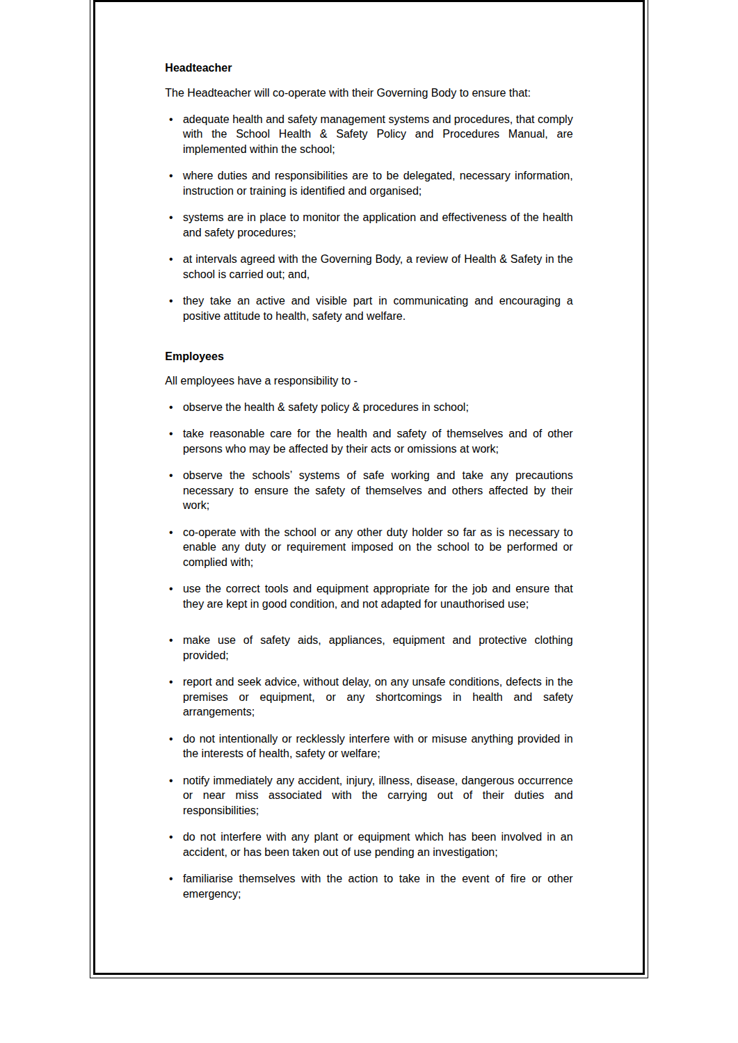Headteacher
The Headteacher will co-operate with their Governing Body to ensure that:
adequate health and safety management systems and procedures, that comply with the School Health & Safety Policy and Procedures Manual, are implemented within the school;
where duties and responsibilities are to be delegated, necessary information, instruction or training is identified and organised;
systems are in place to monitor the application and effectiveness of the health and safety procedures;
at intervals agreed with the Governing Body, a review of Health & Safety in the school is carried out; and,
they take an active and visible part in communicating and encouraging a positive attitude to health, safety and welfare.
Employees
All employees have a responsibility to -
observe the health & safety policy & procedures in school;
take reasonable care for the health and safety of themselves and of other persons who may be affected by their acts or omissions at work;
observe the schools’ systems of safe working and take any precautions necessary to ensure the safety of themselves and others affected by their work;
co-operate with the school or any other duty holder so far as is necessary to enable any duty or requirement imposed on the school to be performed or complied with;
use the correct tools and equipment appropriate for the job and ensure that they are kept in good condition, and not adapted for unauthorised use;
make use of safety aids, appliances, equipment and protective clothing provided;
report and seek advice, without delay, on any unsafe conditions, defects in the premises or equipment, or any shortcomings in health and safety arrangements;
do not intentionally or recklessly interfere with or misuse anything provided in the interests of health, safety or welfare;
notify immediately any accident, injury, illness, disease, dangerous occurrence or near miss associated with the carrying out of their duties and responsibilities;
do not interfere with any plant or equipment which has been involved in an accident, or has been taken out of use pending an investigation;
familiarise themselves with the action to take in the event of fire or other emergency;